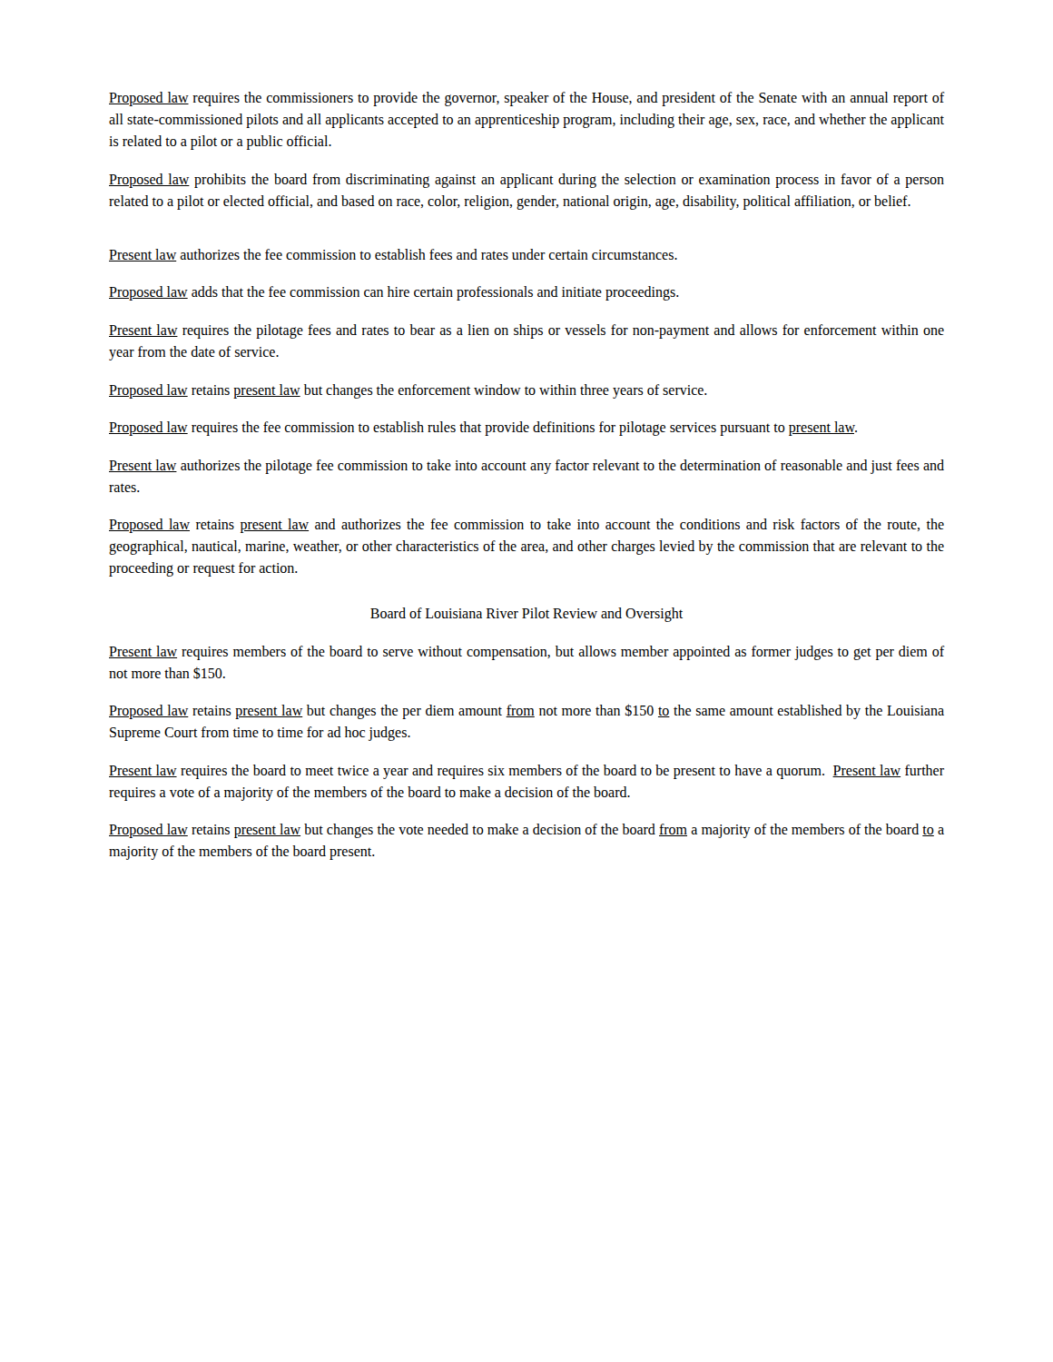Proposed law requires the commissioners to provide the governor, speaker of the House, and president of the Senate with an annual report of all state-commissioned pilots and all applicants accepted to an apprenticeship program, including their age, sex, race, and whether the applicant is related to a pilot or a public official.
Proposed law prohibits the board from discriminating against an applicant during the selection or examination process in favor of a person related to a pilot or elected official, and based on race, color, religion, gender, national origin, age, disability, political affiliation, or belief.
Present law authorizes the fee commission to establish fees and rates under certain circumstances.
Proposed law adds that the fee commission can hire certain professionals and initiate proceedings.
Present law requires the pilotage fees and rates to bear as a lien on ships or vessels for non-payment and allows for enforcement within one year from the date of service.
Proposed law retains present law but changes the enforcement window to within three years of service.
Proposed law requires the fee commission to establish rules that provide definitions for pilotage services pursuant to present law.
Present law authorizes the pilotage fee commission to take into account any factor relevant to the determination of reasonable and just fees and rates.
Proposed law retains present law and authorizes the fee commission to take into account the conditions and risk factors of the route, the geographical, nautical, marine, weather, or other characteristics of the area, and other charges levied by the commission that are relevant to the proceeding or request for action.
Board of Louisiana River Pilot Review and Oversight
Present law requires members of the board to serve without compensation, but allows member appointed as former judges to get per diem of not more than $150.
Proposed law retains present law but changes the per diem amount from not more than $150 to the same amount established by the Louisiana Supreme Court from time to time for ad hoc judges.
Present law requires the board to meet twice a year and requires six members of the board to be present to have a quorum. Present law further requires a vote of a majority of the members of the board to make a decision of the board.
Proposed law retains present law but changes the vote needed to make a decision of the board from a majority of the members of the board to a majority of the members of the board present.